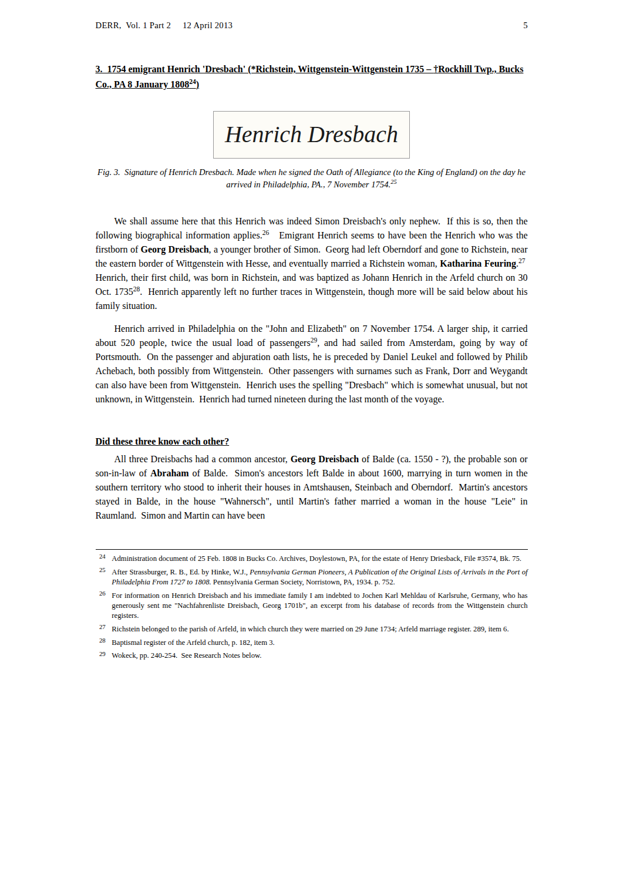DERR, Vol. 1 Part 2 12 April 2013 5
3. 1754 emigrant Henrich 'Dresbach' (*Richstein, Wittgenstein-Wittgenstein 1735 – †Rockhill Twp., Bucks Co., PA 8 January 180824)
Henrich Dresbach
Fig. 3. Signature of Henrich Dresbach. Made when he signed the Oath of Allegiance (to the King of England) on the day he arrived in Philadelphia, PA., 7 November 1754.25
We shall assume here that this Henrich was indeed Simon Dreisbach's only nephew. If this is so, then the following biographical information applies.26 Emigrant Henrich seems to have been the Henrich who was the firstborn of Georg Dreisbach, a younger brother of Simon. Georg had left Oberndorf and gone to Richstein, near the eastern border of Wittgenstein with Hesse, and eventually married a Richstein woman, Katharina Feuring.27 Henrich, their first child, was born in Richstein, and was baptized as Johann Henrich in the Arfeld church on 30 Oct. 173528. Henrich apparently left no further traces in Wittgenstein, though more will be said below about his family situation.
Henrich arrived in Philadelphia on the "John and Elizabeth" on 7 November 1754. A larger ship, it carried about 520 people, twice the usual load of passengers29, and had sailed from Amsterdam, going by way of Portsmouth. On the passenger and abjuration oath lists, he is preceded by Daniel Leukel and followed by Philib Achebach, both possibly from Wittgenstein. Other passengers with surnames such as Frank, Dorr and Weygandt can also have been from Wittgenstein. Henrich uses the spelling "Dresbach" which is somewhat unusual, but not unknown, in Wittgenstein. Henrich had turned nineteen during the last month of the voyage.
Did these three know each other?
All three Dreisbachs had a common ancestor, Georg Dreisbach of Balde (ca. 1550 - ?), the probable son or son-in-law of Abraham of Balde. Simon's ancestors left Balde in about 1600, marrying in turn women in the southern territory who stood to inherit their houses in Amtshausen, Steinbach and Oberndorf. Martin's ancestors stayed in Balde, in the house "Wahnersch", until Martin's father married a woman in the house "Leie" in Raumland. Simon and Martin can have been
Administration document of 25 Feb. 1808 in Bucks Co. Archives, Doylestown, PA, for the estate of Henry Driesback, File #3574, Bk. 75.
After Strassburger, R. B., Ed. by Hinke, W.J., Pennsylvania German Pioneers, A Publication of the Original Lists of Arrivals in the Port of Philadelphia From 1727 to 1808. Pennsylvania German Society, Norristown, PA, 1934. p. 752.
For information on Henrich Dreisbach and his immediate family I am indebted to Jochen Karl Mehldau of Karlsruhe, Germany, who has generously sent me "Nachfahrenliste Dreisbach, Georg 1701b", an excerpt from his database of records from the Wittgenstein church registers.
Richstein belonged to the parish of Arfeld, in which church they were married on 29 June 1734; Arfeld marriage register. 289, item 6.
Baptismal register of the Arfeld church, p. 182, item 3.
Wokeck, pp. 240-254. See Research Notes below.